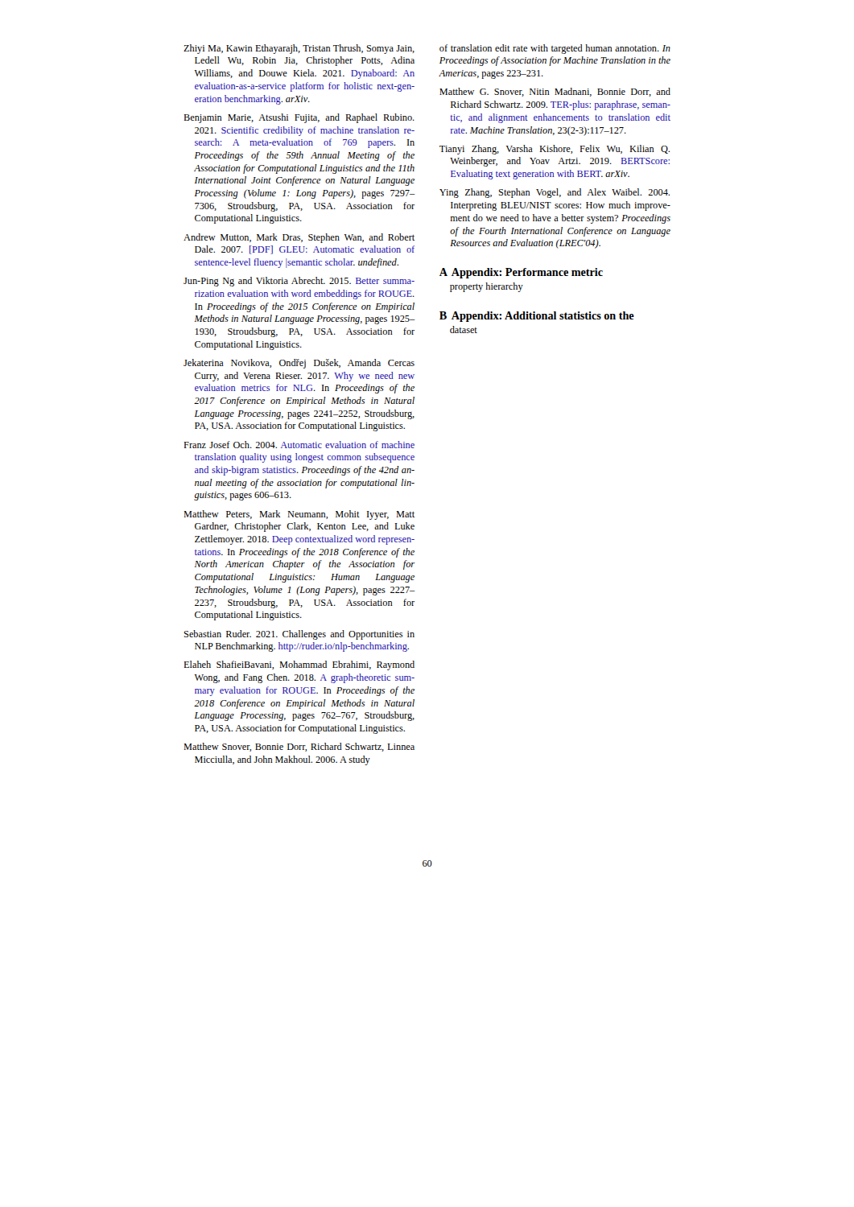Zhiyi Ma, Kawin Ethayarajh, Tristan Thrush, Somya Jain, Ledell Wu, Robin Jia, Christopher Potts, Adina Williams, and Douwe Kiela. 2021. Dynaboard: An evaluation-as-a-service platform for holistic next-generation benchmarking. arXiv.
Benjamin Marie, Atsushi Fujita, and Raphael Rubino. 2021. Scientific credibility of machine translation research: A meta-evaluation of 769 papers. In Proceedings of the 59th Annual Meeting of the Association for Computational Linguistics and the 11th International Joint Conference on Natural Language Processing (Volume 1: Long Papers), pages 7297–7306, Stroudsburg, PA, USA. Association for Computational Linguistics.
Andrew Mutton, Mark Dras, Stephen Wan, and Robert Dale. 2007. [PDF] GLEU: Automatic evaluation of sentence-level fluency |semantic scholar. undefined.
Jun-Ping Ng and Viktoria Abrecht. 2015. Better summarization evaluation with word embeddings for ROUGE. In Proceedings of the 2015 Conference on Empirical Methods in Natural Language Processing, pages 1925–1930, Stroudsburg, PA, USA. Association for Computational Linguistics.
Jekaterina Novikova, Ondřej Dušek, Amanda Cercas Curry, and Verena Rieser. 2017. Why we need new evaluation metrics for NLG. In Proceedings of the 2017 Conference on Empirical Methods in Natural Language Processing, pages 2241–2252, Stroudsburg, PA, USA. Association for Computational Linguistics.
Franz Josef Och. 2004. Automatic evaluation of machine translation quality using longest common subsequence and skip-bigram statistics. Proceedings of the 42nd annual meeting of the association for computational linguistics, pages 606–613.
Matthew Peters, Mark Neumann, Mohit Iyyer, Matt Gardner, Christopher Clark, Kenton Lee, and Luke Zettlemoyer. 2018. Deep contextualized word representations. In Proceedings of the 2018 Conference of the North American Chapter of the Association for Computational Linguistics: Human Language Technologies, Volume 1 (Long Papers), pages 2227–2237, Stroudsburg, PA, USA. Association for Computational Linguistics.
Sebastian Ruder. 2021. Challenges and Opportunities in NLP Benchmarking. http://ruder.io/nlp-benchmarking.
Elaheh ShafieiBavani, Mohammad Ebrahimi, Raymond Wong, and Fang Chen. 2018. A graph-theoretic summary evaluation for ROUGE. In Proceedings of the 2018 Conference on Empirical Methods in Natural Language Processing, pages 762–767, Stroudsburg, PA, USA. Association for Computational Linguistics.
Matthew Snover, Bonnie Dorr, Richard Schwartz, Linnea Micciulla, and John Makhoul. 2006. A study
of translation edit rate with targeted human annotation. In Proceedings of Association for Machine Translation in the Americas, pages 223–231.
Matthew G. Snover, Nitin Madnani, Bonnie Dorr, and Richard Schwartz. 2009. TER-plus: paraphrase, semantic, and alignment enhancements to translation edit rate. Machine Translation, 23(2-3):117–127.
Tianyi Zhang, Varsha Kishore, Felix Wu, Kilian Q. Weinberger, and Yoav Artzi. 2019. BERTScore: Evaluating text generation with BERT. arXiv.
Ying Zhang, Stephan Vogel, and Alex Waibel. 2004. Interpreting BLEU/NIST scores: How much improvement do we need to have a better system? Proceedings of the Fourth International Conference on Language Resources and Evaluation (LREC'04).
AAppendix: Performance metric
property hierarchy
BAppendix: Additional statistics on the
dataset
60